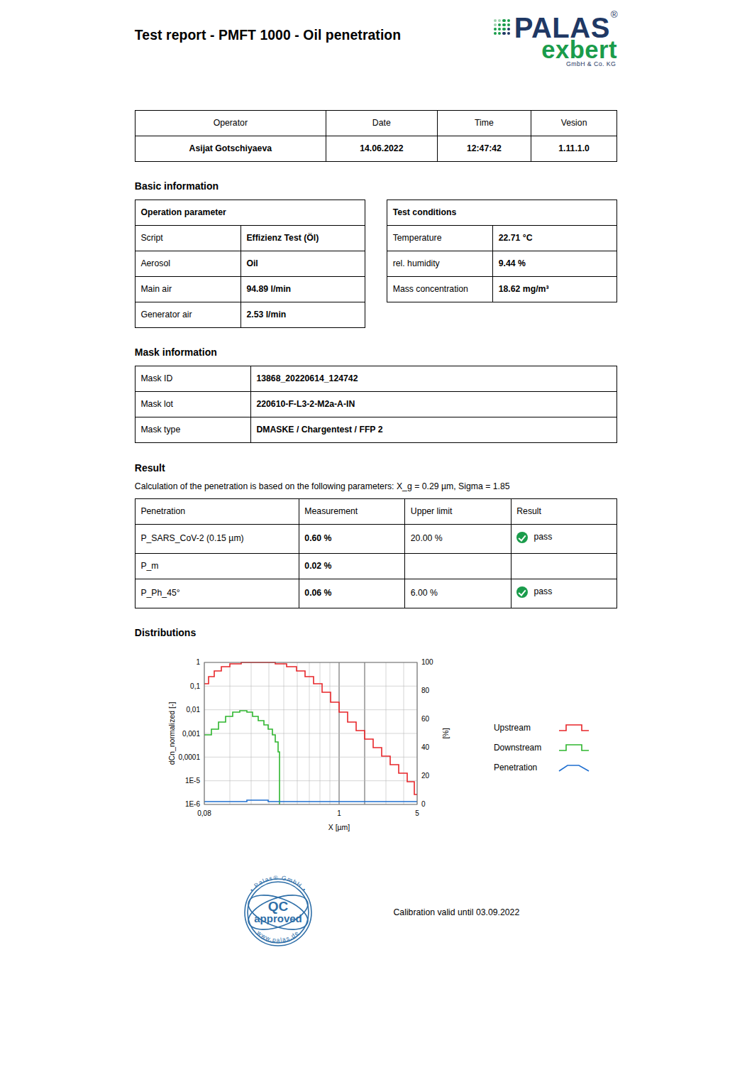Test report - PMFT 1000 - Oil penetration
PALAS®
exbert
GmbH & Co. KG
| Operator | Date | Time | Vesion |
| Asijat Gotschiyaeva | 14.06.2022 | 12:47:42 | 1.11.1.0 |
Basic information
| Operation parameter |
| Script | Effizienz Test (Öl) |
| Aerosol | Oil |
| Main air | 94.89 l/min |
| Generator air | 2.53 l/min |
| Test conditions |
| Temperature | 22.71 °C |
| rel. humidity | 9.44 % |
| Mass concentration | 18.62 mg/m³ |
Mask information
| Mask ID | 13868_20220614_124742 |
| Mask lot | 220610-F-L3-2-M2a-A-IN |
| Mask type | DMASKE / Chargentest / FFP 2 |
Result
Calculation of the penetration is based on the following parameters: X_g = 0.29 µm, Sigma = 1.85
| Penetration | Measurement | Upper limit | Result |
| --- | --- | --- | --- |
| P_SARS_CoV-2 (0.15 µm) | 0.60 % | 20.00 % | pass |
| P_m | 0.02 % | | |
| P_Ph_45° | 0.06 % | 6.00 % | pass |
Distributions
1 0,1 0,01 0,001 0,0001 1E-5 1E-6 100 80 60 40 20 0 0,08 1 5 X [µm] dCn_normalized [-] [%]
| Upstream | |
| Downstream | |
| Penetration | |
• Palas® GmbH • www.palas.de QC approved
Calibration valid until 03.09.2022